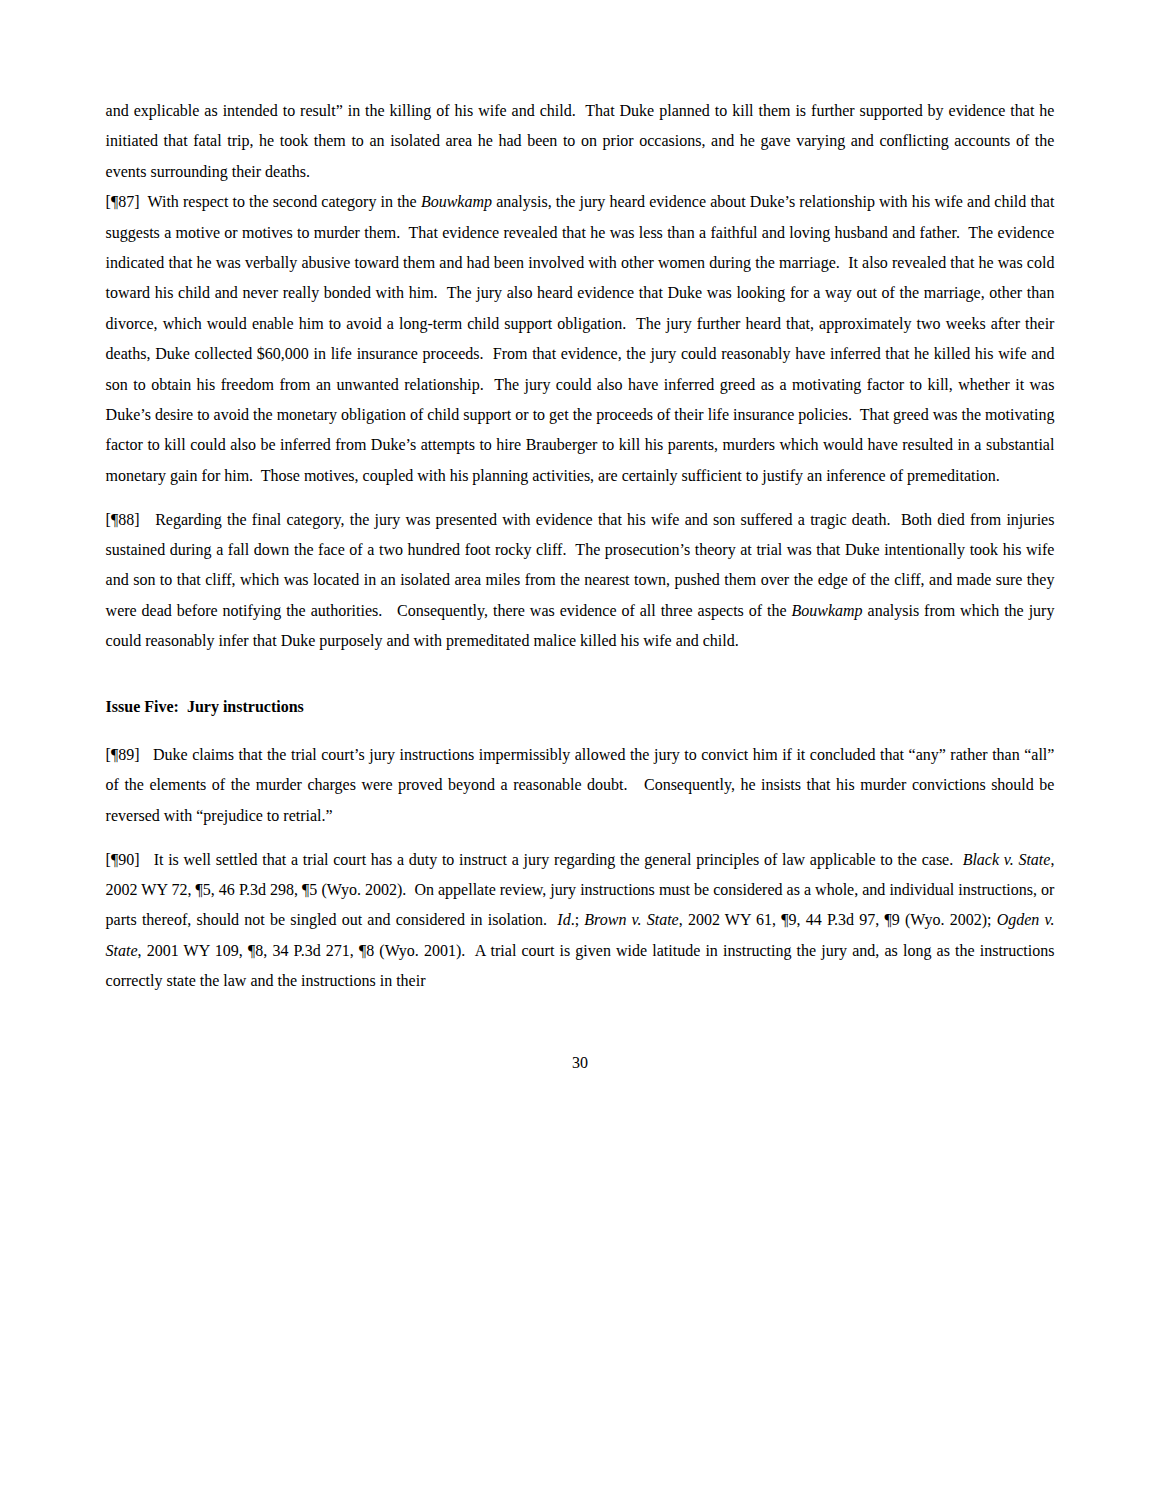and explicable as intended to result” in the killing of his wife and child. That Duke planned to kill them is further supported by evidence that he initiated that fatal trip, he took them to an isolated area he had been to on prior occasions, and he gave varying and conflicting accounts of the events surrounding their deaths.
[¶87] With respect to the second category in the Bouwkamp analysis, the jury heard evidence about Duke’s relationship with his wife and child that suggests a motive or motives to murder them. That evidence revealed that he was less than a faithful and loving husband and father. The evidence indicated that he was verbally abusive toward them and had been involved with other women during the marriage. It also revealed that he was cold toward his child and never really bonded with him. The jury also heard evidence that Duke was looking for a way out of the marriage, other than divorce, which would enable him to avoid a long-term child support obligation. The jury further heard that, approximately two weeks after their deaths, Duke collected $60,000 in life insurance proceeds. From that evidence, the jury could reasonably have inferred that he killed his wife and son to obtain his freedom from an unwanted relationship. The jury could also have inferred greed as a motivating factor to kill, whether it was Duke’s desire to avoid the monetary obligation of child support or to get the proceeds of their life insurance policies. That greed was the motivating factor to kill could also be inferred from Duke’s attempts to hire Brauberger to kill his parents, murders which would have resulted in a substantial monetary gain for him. Those motives, coupled with his planning activities, are certainly sufficient to justify an inference of premeditation.
[¶88] Regarding the final category, the jury was presented with evidence that his wife and son suffered a tragic death. Both died from injuries sustained during a fall down the face of a two hundred foot rocky cliff. The prosecution’s theory at trial was that Duke intentionally took his wife and son to that cliff, which was located in an isolated area miles from the nearest town, pushed them over the edge of the cliff, and made sure they were dead before notifying the authorities. Consequently, there was evidence of all three aspects of the Bouwkamp analysis from which the jury could reasonably infer that Duke purposely and with premeditated malice killed his wife and child.
Issue Five: Jury instructions
[¶89] Duke claims that the trial court’s jury instructions impermissibly allowed the jury to convict him if it concluded that “any” rather than “all” of the elements of the murder charges were proved beyond a reasonable doubt. Consequently, he insists that his murder convictions should be reversed with “prejudice to retrial.”
[¶90] It is well settled that a trial court has a duty to instruct a jury regarding the general principles of law applicable to the case. Black v. State, 2002 WY 72, ¶5, 46 P.3d 298, ¶5 (Wyo. 2002). On appellate review, jury instructions must be considered as a whole, and individual instructions, or parts thereof, should not be singled out and considered in isolation. Id.; Brown v. State, 2002 WY 61, ¶9, 44 P.3d 97, ¶9 (Wyo. 2002); Ogden v. State, 2001 WY 109, ¶8, 34 P.3d 271, ¶8 (Wyo. 2001). A trial court is given wide latitude in instructing the jury and, as long as the instructions correctly state the law and the instructions in their
30